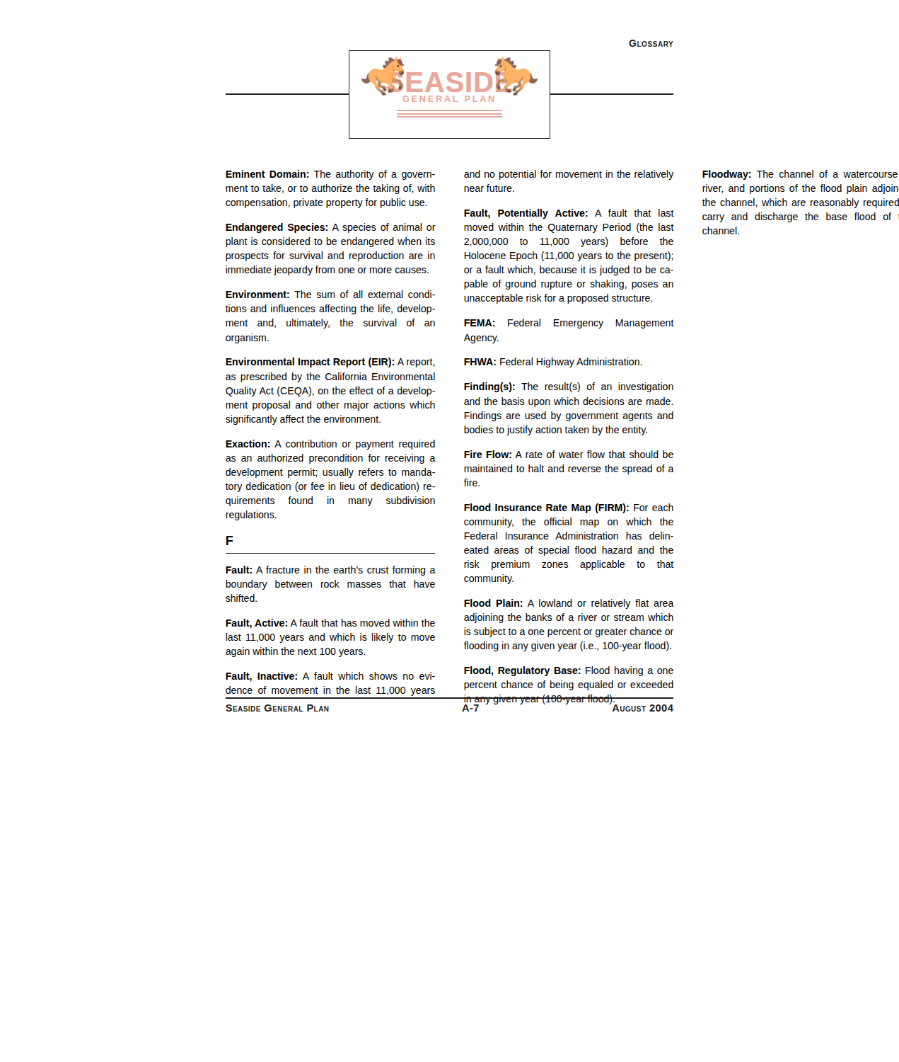Glossary
🐎
🐎
SEASIDE
GENERAL PLAN
Eminent Domain: The authority of a government to take, or to authorize the taking of, with compensation, private property for public use.
Endangered Species: A species of animal or plant is considered to be endangered when its prospects for survival and reproduction are in immediate jeopardy from one or more causes.
Environment: The sum of all external conditions and influences affecting the life, development and, ultimately, the survival of an organism.
Environmental Impact Report (EIR): A report, as prescribed by the California Environmental Quality Act (CEQA), on the effect of a development proposal and other major actions which significantly affect the environment.
Exaction: A contribution or payment required as an authorized precondition for receiving a development permit; usually refers to mandatory dedication (or fee in lieu of dedication) requirements found in many subdivision regulations.
F
Fault: A fracture in the earth's crust forming a boundary between rock masses that have shifted.
Fault, Active: A fault that has moved within the last 11,000 years and which is likely to move again within the next 100 years.
Fault, Inactive: A fault which shows no evidence of movement in the last 11,000 years and no potential for movement in the relatively near future.
Fault, Potentially Active: A fault that last moved within the Quaternary Period (the last 2,000,000 to 11,000 years) before the Holocene Epoch (11,000 years to the present); or a fault which, because it is judged to be capable of ground rupture or shaking, poses an unacceptable risk for a proposed structure.
FEMA: Federal Emergency Management Agency.
FHWA: Federal Highway Administration.
Finding(s): The result(s) of an investigation and the basis upon which decisions are made. Findings are used by government agents and bodies to justify action taken by the entity.
Fire Flow: A rate of water flow that should be maintained to halt and reverse the spread of a fire.
Flood Insurance Rate Map (FIRM): For each community, the official map on which the Federal Insurance Administration has delineated areas of special flood hazard and the risk premium zones applicable to that community.
Flood Plain: A lowland or relatively flat area adjoining the banks of a river or stream which is subject to a one percent or greater chance or flooding in any given year (i.e., 100-year flood).
Flood, Regulatory Base: Flood having a one percent chance of being equaled or exceeded in any given year (100-year flood).
Floodway: The channel of a watercourse or river, and portions of the flood plain adjoining the channel, which are reasonably required to carry and discharge the base flood of the channel.
Seaside General Plan
A-7
August 2004